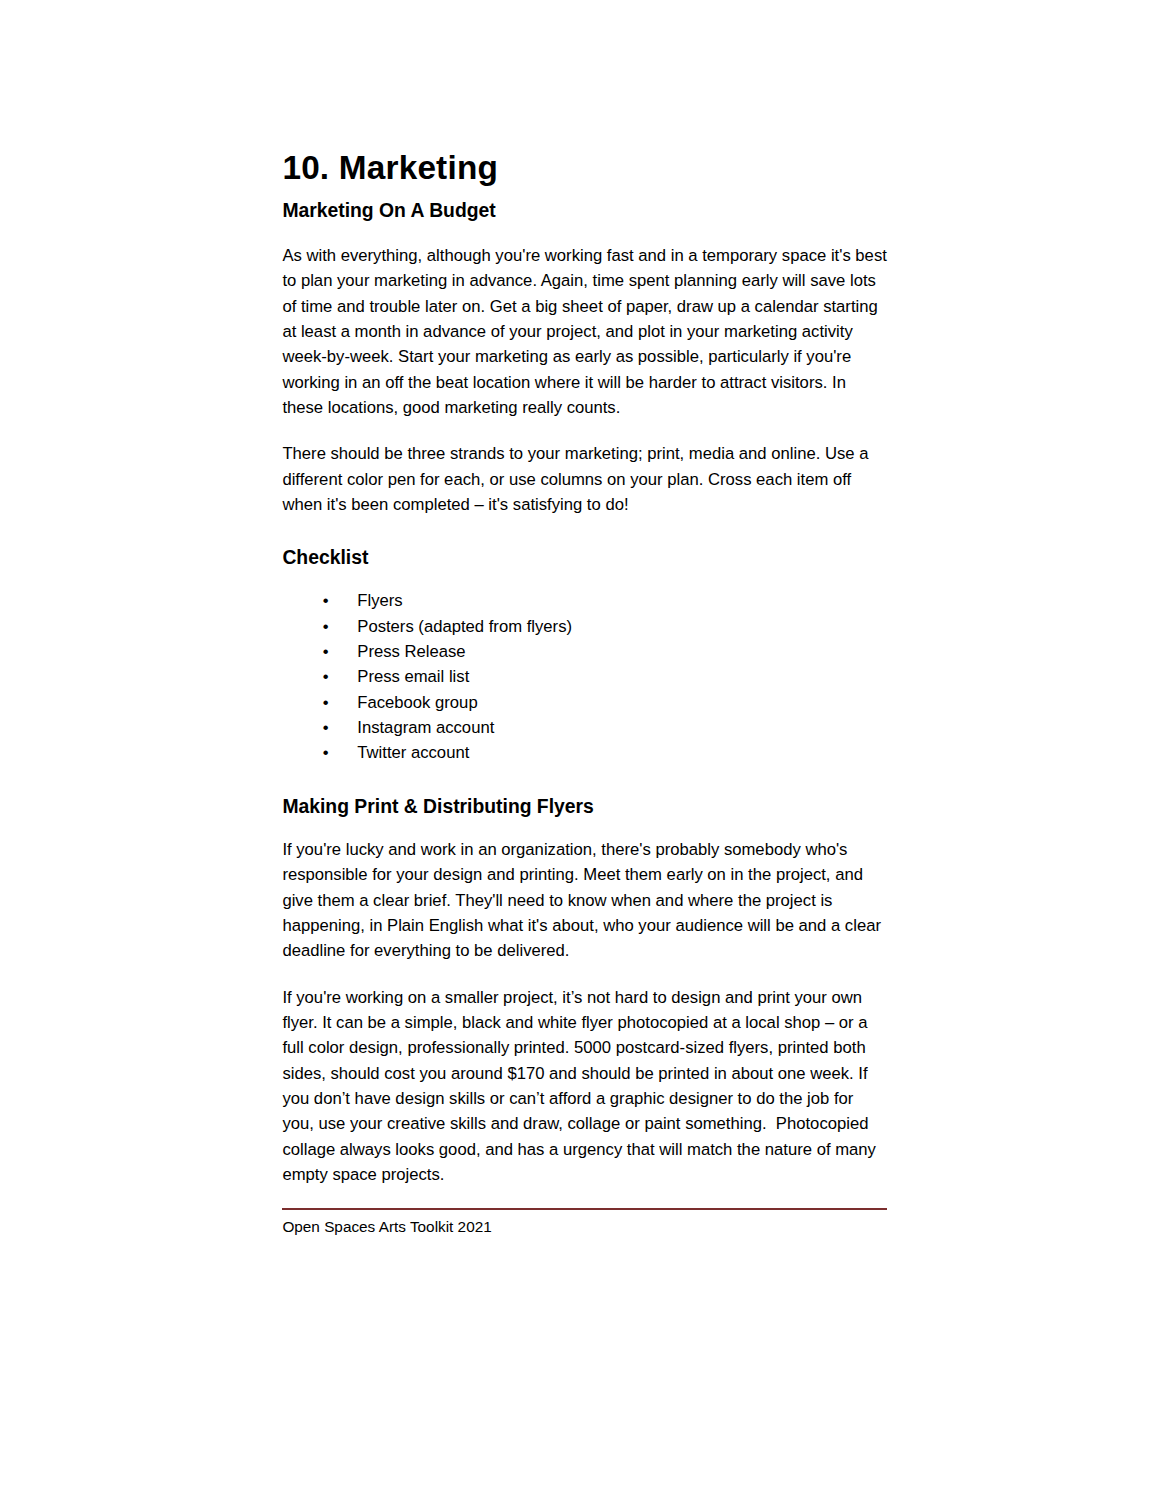10. Marketing
Marketing On A Budget
As with everything, although you're working fast and in a temporary space it's best to plan your marketing in advance. Again, time spent planning early will save lots of time and trouble later on. Get a big sheet of paper, draw up a calendar starting at least a month in advance of your project, and plot in your marketing activity week-by-week. Start your marketing as early as possible, particularly if you're working in an off the beat location where it will be harder to attract visitors. In these locations, good marketing really counts.
There should be three strands to your marketing; print, media and online. Use a different color pen for each, or use columns on your plan. Cross each item off when it's been completed – it's satisfying to do!
Checklist
Flyers
Posters (adapted from flyers)
Press Release
Press email list
Facebook group
Instagram account
Twitter account
Making Print & Distributing Flyers
If you're lucky and work in an organization, there's probably somebody who's responsible for your design and printing. Meet them early on in the project, and give them a clear brief. They'll need to know when and where the project is happening, in Plain English what it's about, who your audience will be and a clear deadline for everything to be delivered.
If you're working on a smaller project, it’s not hard to design and print your own flyer. It can be a simple, black and white flyer photocopied at a local shop – or a full color design, professionally printed. 5000 postcard-sized flyers, printed both sides, should cost you around $170 and should be printed in about one week. If you don’t have design skills or can’t afford a graphic designer to do the job for you, use your creative skills and draw, collage or paint something. Photocopied collage always looks good, and has a urgency that will match the nature of many empty space projects.
Open Spaces Arts Toolkit 2021